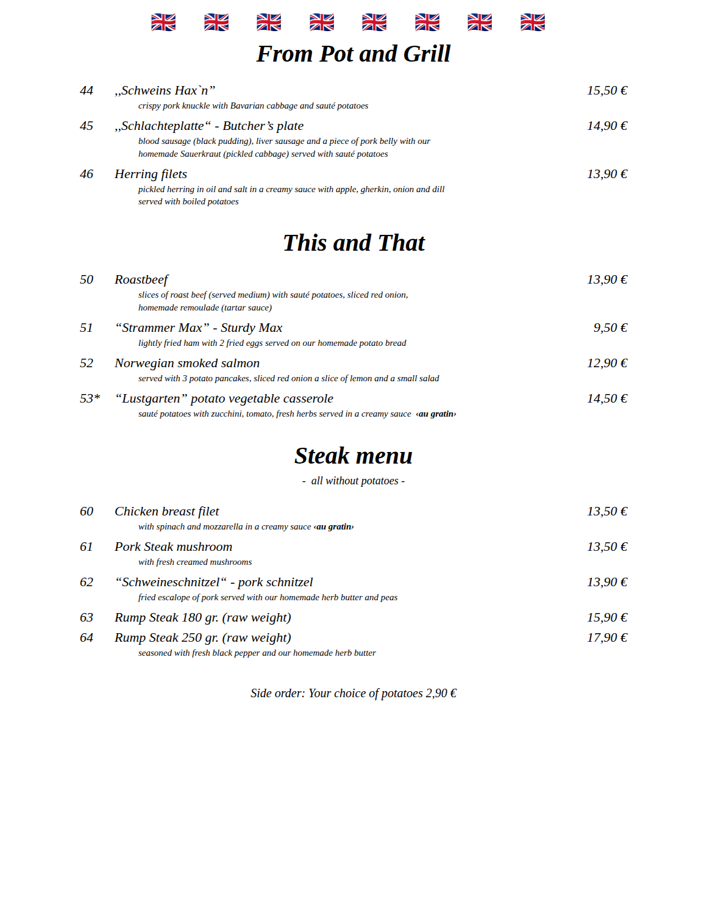🇬🇧 🇬🇧 🇬🇧 🇬🇧 🇬🇧 🇬🇧 🇬🇧 🇬🇧
From Pot and Grill
| 44 | ,,Schweins Hax`n” | 15,50 € |
| | crispy pork knuckle with Bavarian cabbage and sauté potatoes |
| 45 | ,,Schlachteplatte“ - Butcher’s plate | 14,90 € |
| | blood sausage (black pudding), liver sausage and a piece of pork belly with our homemade Sauerkraut (pickled cabbage) served with sauté potatoes |
| 46 | Herring filets | 13,90 € |
| | pickled herring in oil and salt in a creamy sauce with apple, gherkin, onion and dill served with boiled potatoes |
This and That
| 50 | Roastbeef | 13,90 € |
| | slices of roast beef (served medium) with sauté potatoes, sliced red onion, homemade remoulade (tartar sauce) |
| 51 | “Strammer Max” - Sturdy Max | 9,50 € |
| | lightly fried ham with 2 fried eggs served on our homemade potato bread |
| 52 | Norwegian smoked salmon | 12,90 € |
| | served with 3 potato pancakes, sliced red onion a slice of lemon and a small salad |
| 53* | “Lustgarten” potato vegetable casserole | 14,50 € |
| | sauté potatoes with zucchini, tomato, fresh herbs served in a creamy sauce ‹au gratin› |
Steak menu
- all without potatoes -
| 60 | Chicken breast filet | 13,50 € |
| | with spinach and mozzarella in a creamy sauce ‹au gratin› |
| 61 | Pork Steak mushroom | 13,50 € |
| | with fresh creamed mushrooms |
| 62 | “Schweineschnitzel“ - pork schnitzel | 13,90 € |
| | fried escalope of pork served with our homemade herb butter and peas |
| 63 | Rump Steak 180 gr. (raw weight) | 15,90 € |
| 64 | Rump Steak 250 gr. (raw weight) | 17,90 € |
| | seasoned with fresh black pepper and our homemade herb butter |
Side order: Your choice of potatoes 2,90 €